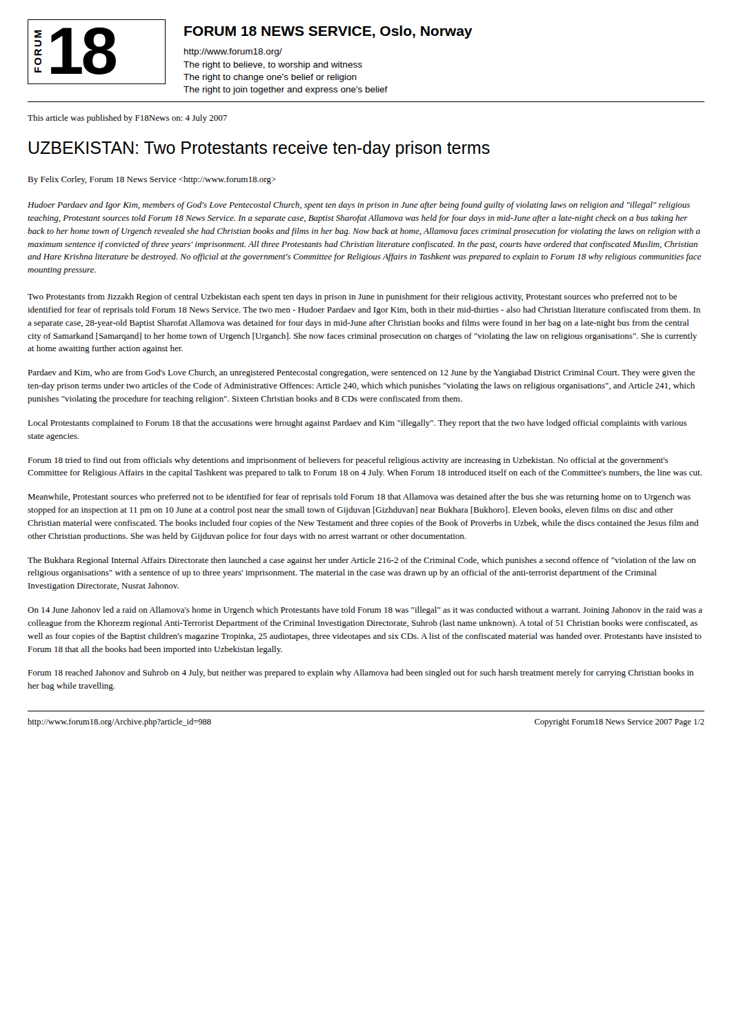FORUM
18
FORUM 18 NEWS SERVICE, Oslo, Norway
http://www.forum18.org/
The right to believe, to worship and witness
The right to change one's belief or religion
The right to join together and express one's belief
This article was published by F18News on: 4 July 2007
UZBEKISTAN: Two Protestants receive ten-day prison terms
By Felix Corley, Forum 18 News Service <http://www.forum18.org>
Hudoer Pardaev and Igor Kim, members of God's Love Pentecostal Church, spent ten days in prison in June after being found guilty of violating laws on religion and "illegal" religious teaching, Protestant sources told Forum 18 News Service. In a separate case, Baptist Sharofat Allamova was held for four days in mid-June after a late-night check on a bus taking her back to her home town of Urgench revealed she had Christian books and films in her bag. Now back at home, Allamova faces criminal prosecution for violating the laws on religion with a maximum sentence if convicted of three years' imprisonment. All three Protestants had Christian literature confiscated. In the past, courts have ordered that confiscated Muslim, Christian and Hare Krishna literature be destroyed. No official at the government's Committee for Religious Affairs in Tashkent was prepared to explain to Forum 18 why religious communities face mounting pressure.
Two Protestants from Jizzakh Region of central Uzbekistan each spent ten days in prison in June in punishment for their religious activity, Protestant sources who preferred not to be identified for fear of reprisals told Forum 18 News Service. The two men - Hudoer Pardaev and Igor Kim, both in their mid-thirties - also had Christian literature confiscated from them. In a separate case, 28-year-old Baptist Sharofat Allamova was detained for four days in mid-June after Christian books and films were found in her bag on a late-night bus from the central city of Samarkand [Samarqand] to her home town of Urgench [Urganch]. She now faces criminal prosecution on charges of "violating the law on religious organisations". She is currently at home awaiting further action against her.
Pardaev and Kim, who are from God's Love Church, an unregistered Pentecostal congregation, were sentenced on 12 June by the Yangiabad District Criminal Court. They were given the ten-day prison terms under two articles of the Code of Administrative Offences: Article 240, which which punishes "violating the laws on religious organisations", and Article 241, which punishes "violating the procedure for teaching religion". Sixteen Christian books and 8 CDs were confiscated from them.
Local Protestants complained to Forum 18 that the accusations were brought against Pardaev and Kim "illegally". They report that the two have lodged official complaints with various state agencies.
Forum 18 tried to find out from officials why detentions and imprisonment of believers for peaceful religious activity are increasing in Uzbekistan. No official at the government's Committee for Religious Affairs in the capital Tashkent was prepared to talk to Forum 18 on 4 July. When Forum 18 introduced itself on each of the Committee's numbers, the line was cut.
Meanwhile, Protestant sources who preferred not to be identified for fear of reprisals told Forum 18 that Allamova was detained after the bus she was returning home on to Urgench was stopped for an inspection at 11 pm on 10 June at a control post near the small town of Gijduvan [Gizhduvan] near Bukhara [Bukhoro]. Eleven books, eleven films on disc and other Christian material were confiscated. The books included four copies of the New Testament and three copies of the Book of Proverbs in Uzbek, while the discs contained the Jesus film and other Christian productions. She was held by Gijduvan police for four days with no arrest warrant or other documentation.
The Bukhara Regional Internal Affairs Directorate then launched a case against her under Article 216-2 of the Criminal Code, which punishes a second offence of "violation of the law on religious organisations" with a sentence of up to three years' imprisonment. The material in the case was drawn up by an official of the anti-terrorist department of the Criminal Investigation Directorate, Nusrat Jahonov.
On 14 June Jahonov led a raid on Allamova's home in Urgench which Protestants have told Forum 18 was "illegal" as it was conducted without a warrant. Joining Jahonov in the raid was a colleague from the Khorezm regional Anti-Terrorist Department of the Criminal Investigation Directorate, Suhrob (last name unknown). A total of 51 Christian books were confiscated, as well as four copies of the Baptist children's magazine Tropinka, 25 audiotapes, three videotapes and six CDs. A list of the confiscated material was handed over. Protestants have insisted to Forum 18 that all the books had been imported into Uzbekistan legally.
Forum 18 reached Jahonov and Suhrob on 4 July, but neither was prepared to explain why Allamova had been singled out for such harsh treatment merely for carrying Christian books in her bag while travelling.
http://www.forum18.org/Archive.php?article_id=988 Copyright Forum18 News Service 2007 Page 1/2